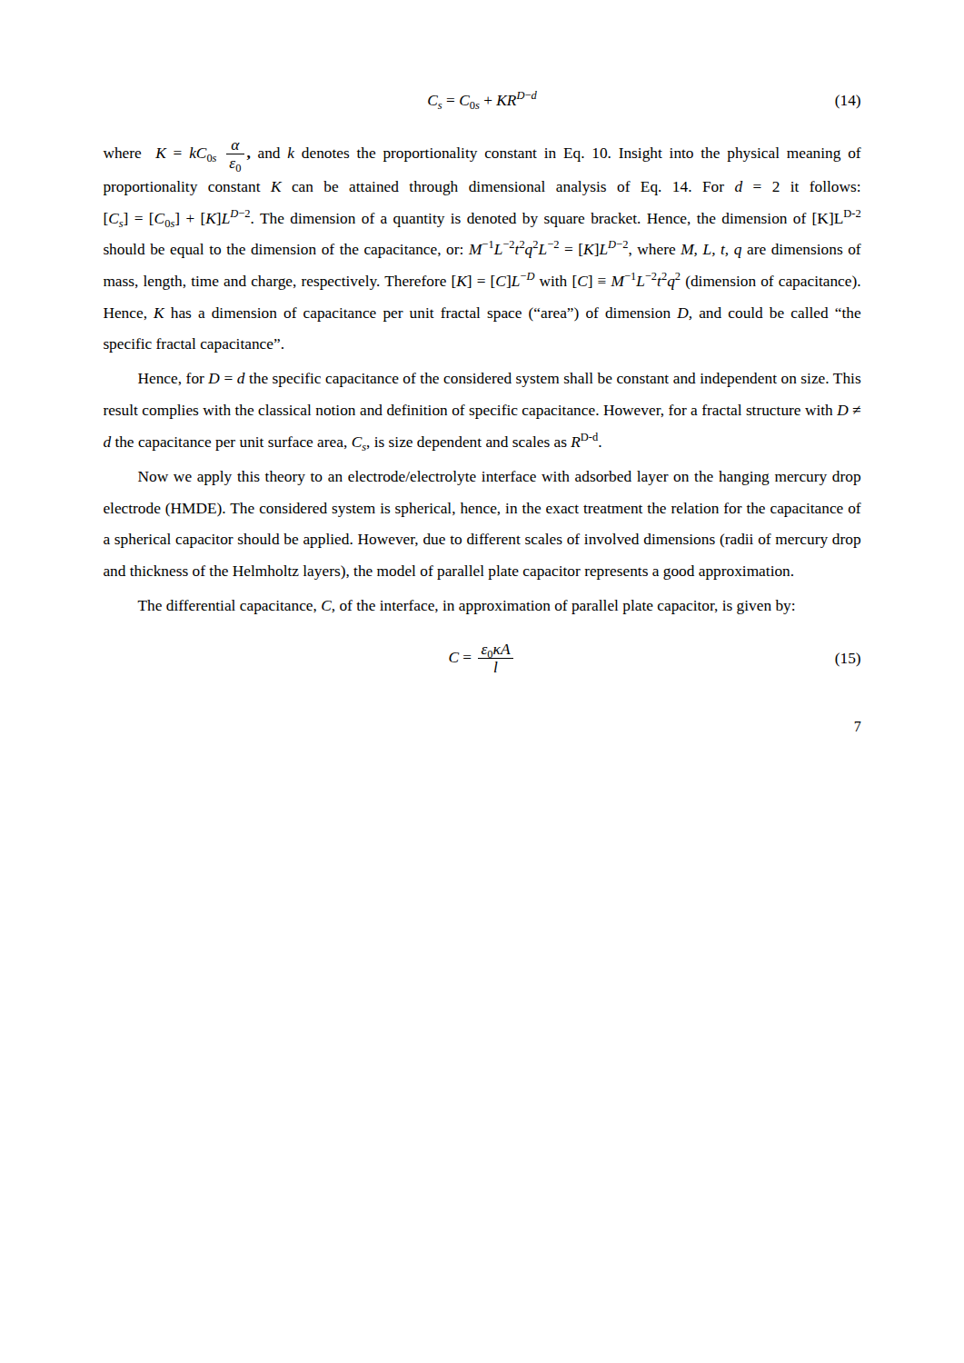Cs = C0s + KRD−d
(14)
where K = kC0s αε0, and k denotes the proportionality constant in Eq. 10. Insight into the physical meaning of proportionality constant K can be attained through dimensional analysis of Eq. 14. For d = 2 it follows: [Cs] = [C0s] + [K]LD−2. The dimension of a quantity is denoted by square bracket. Hence, the dimension of [K]LD-2 should be equal to the dimension of the capacitance, or: M−1L−2t2q2L−2 = [K]LD−2, where M, L, t, q are dimensions of mass, length, time and charge, respectively. Therefore [K] = [C]L−D with [C] ≡ M−1L−2t2q2 (dimension of capacitance). Hence, K has a dimension of capacitance per unit fractal space (“area”) of dimension D, and could be called “the specific fractal capacitance”.
Hence, for D = d the specific capacitance of the considered system shall be constant and independent on size. This result complies with the classical notion and definition of specific capacitance. However, for a fractal structure with D ≠ d the capacitance per unit surface area, Cs, is size dependent and scales as RD-d.
Now we apply this theory to an electrode/electrolyte interface with adsorbed layer on the hanging mercury drop electrode (HMDE). The considered system is spherical, hence, in the exact treatment the relation for the capacitance of a spherical capacitor should be applied. However, due to different scales of involved dimensions (radii of mercury drop and thickness of the Helmholtz layers), the model of parallel plate capacitor represents a good approximation.
The differential capacitance, C, of the interface, in approximation of parallel plate capacitor, is given by:
C = ε0κA l
(15)
7